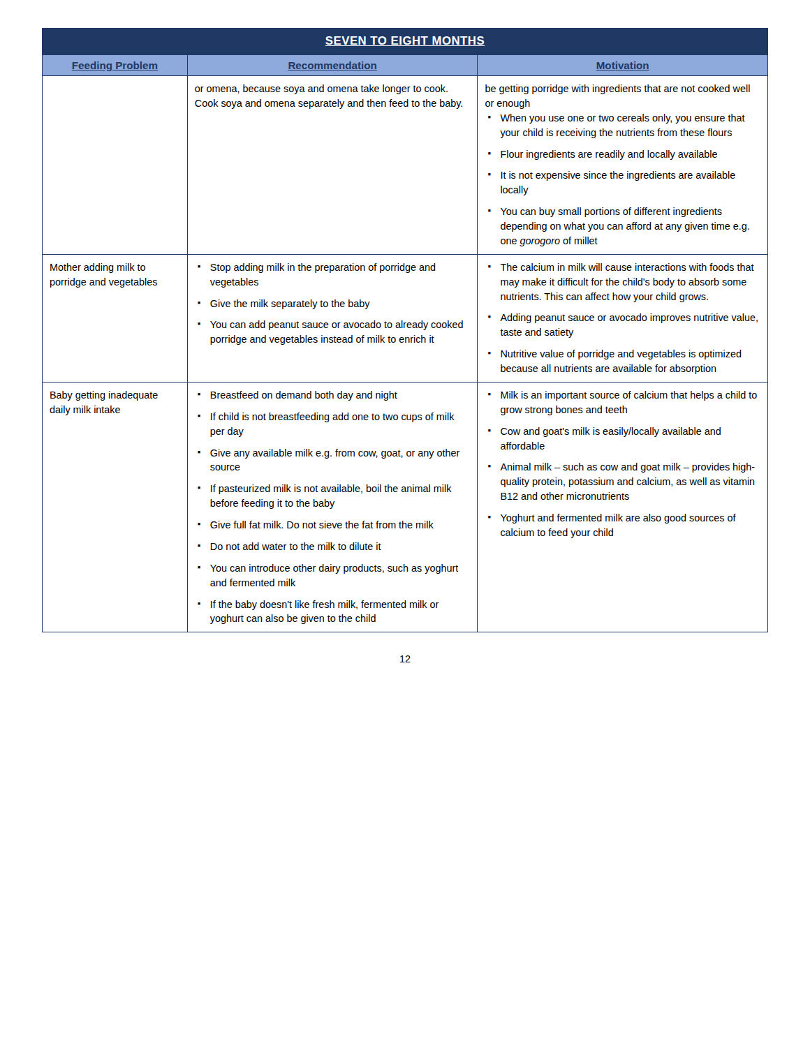SEVEN TO EIGHT MONTHS
| Feeding Problem | Recommendation | Motivation |
| --- | --- | --- |
| | or omena, because soya and omena take longer to cook. Cook soya and omena separately and then feed to the baby. | be getting porridge with ingredients that are not cooked well or enough When you use one or two cereals only, you ensure that your child is receiving the nutrients from these flours Flour ingredients are readily and locally available It is not expensive since the ingredients are available locally You can buy small portions of different ingredients depending on what you can afford at any given time e.g. one gorogoro of millet |
| Mother adding milk to porridge and vegetables | Stop adding milk in the preparation of porridge and vegetables Give the milk separately to the baby You can add peanut sauce or avocado to already cooked porridge and vegetables instead of milk to enrich it | The calcium in milk will cause interactions with foods that may make it difficult for the child's body to absorb some nutrients. This can affect how your child grows. Adding peanut sauce or avocado improves nutritive value, taste and satiety Nutritive value of porridge and vegetables is optimized because all nutrients are available for absorption |
| Baby getting inadequate daily milk intake | Breastfeed on demand both day and night If child is not breastfeeding add one to two cups of milk per day Give any available milk e.g. from cow, goat, or any other source If pasteurized milk is not available, boil the animal milk before feeding it to the baby Give full fat milk. Do not sieve the fat from the milk Do not add water to the milk to dilute it You can introduce other dairy products, such as yoghurt and fermented milk If the baby doesn't like fresh milk, fermented milk or yoghurt can also be given to the child | Milk is an important source of calcium that helps a child to grow strong bones and teeth Cow and goat's milk is easily/locally available and affordable Animal milk – such as cow and goat milk – provides high-quality protein, potassium and calcium, as well as vitamin B12 and other micronutrients Yoghurt and fermented milk are also good sources of calcium to feed your child |
12